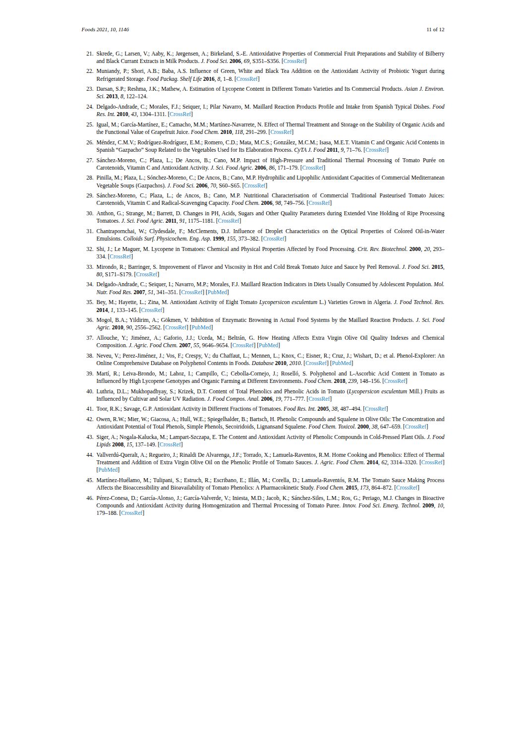Foods 2021, 10, 1146
11 of 12
Skrede, G.; Larsen, V.; Aaby, K.; Jørgensen, A.; Birkeland, S.-E. Antioxidative Properties of Commercial Fruit Preparations and Stability of Bilberry and Black Currant Extracts in Milk Products. J. Food Sci. 2006, 69, S351–S356. [CrossRef]
Muniandy, P.; Shori, A.B.; Baba, A.S. Influence of Green, White and Black Tea Addition on the Antioxidant Activity of Probiotic Yogurt during Refrigerated Storage. Food Packag. Shelf Life 2016, 8, 1–8. [CrossRef]
Darsan, S.P.; Reshma, J.K.; Mathew, A. Estimation of Lycopene Content in Different Tomato Varieties and Its Commercial Products. Asian J. Environ. Sci. 2013, 8, 122–124.
Delgado-Andrade, C.; Morales, F.J.; Seiquer, I.; Pilar Navarro, M. Maillard Reaction Products Profile and Intake from Spanish Typical Dishes. Food Res. Int. 2010, 43, 1304–1311. [CrossRef]
Igual, M.; García-Martínez, E.; Camacho, M.M.; Martínez-Navarrete, N. Effect of Thermal Treatment and Storage on the Stability of Organic Acids and the Functional Value of Grapefruit Juice. Food Chem. 2010, 118, 291–299. [CrossRef]
Méndez, C.M.V.; Rodríguez-Rodríguez, E.M.; Romero, C.D.; Mata, M.C.S.; González, M.C.M.; Isasa, M.E.T. Vitamin C and Organic Acid Contents in Spanish “Gazpacho” Soup Related to the Vegetables Used for Its Elaboration Process. CyTA J. Food 2011, 9, 71–76. [CrossRef]
Sánchez-Moreno, C.; Plaza, L.; De Ancos, B.; Cano, M.P. Impact of High-Pressure and Traditional Thermal Processing of Tomato Purée on Carotenoids, Vitamin C and Antioxidant Activity. J. Sci. Food Agric. 2006, 86, 171–179. [CrossRef]
Pinilla, M.; Plaza, L.; Sónchez-Moreno, C.; De Ancos, B.; Cano, M.P. Hydrophilic and Lipophilic Antioxidant Capacities of Commercial Mediterranean Vegetable Soups (Gazpachos). J. Food Sci. 2006, 70, S60–S65. [CrossRef]
Sánchez-Moreno, C.; Plaza, L.; de Ancos, B.; Cano, M.P. Nutritional Characterisation of Commercial Traditional Pasteurised Tomato Juices: Carotenoids, Vitamin C and Radical-Scavenging Capacity. Food Chem. 2006, 98, 749–756. [CrossRef]
Anthon, G.; Strange, M.; Barrett, D. Changes in PH, Acids, Sugars and Other Quality Parameters during Extended Vine Holding of Ripe Processing Tomatoes. J. Sci. Food Agric. 2011, 91, 1175–1181. [CrossRef]
Chantrapornchai, W.; Clydesdale, F.; McClements, D.J. Influence of Droplet Characteristics on the Optical Properties of Colored Oil-in-Water Emulsions. Colloids Surf. Physicochem. Eng. Asp. 1999, 155, 373–382. [CrossRef]
Shi, J.; Le Maguer, M. Lycopene in Tomatoes: Chemical and Physical Properties Affected by Food Processing. Crit. Rev. Biotechnol. 2000, 20, 293–334. [CrossRef]
Mirondo, R.; Barringer, S. Improvement of Flavor and Viscosity in Hot and Cold Break Tomato Juice and Sauce by Peel Removal. J. Food Sci. 2015, 80, S171–S179. [CrossRef]
Delgado-Andrade, C.; Seiquer, I.; Navarro, M.P.; Morales, F.J. Maillard Reaction Indicators in Diets Usually Consumed by Adolescent Population. Mol. Nutr. Food Res. 2007, 51, 341–351. [CrossRef] [PubMed]
Bey, M.; Hayette, L.; Zina, M. Antioxidant Activity of Eight Tomato Lycopersicon esculentum L.) Varieties Grown in Algeria. J. Food Technol. Res. 2014, 1, 133–145. [CrossRef]
Mogol, B.A.; Yildirim, A.; Gökmen, V. Inhibition of Enzymatic Browning in Actual Food Systems by the Maillard Reaction Products. J. Sci. Food Agric. 2010, 90, 2556–2562. [CrossRef] [PubMed]
Allouche, Y.; Jiménez, A.; Gaforio, J.J.; Uceda, M.; Beltrán, G. How Heating Affects Extra Virgin Olive Oil Quality Indexes and Chemical Composition. J. Agric. Food Chem. 2007, 55, 9646–9654. [CrossRef] [PubMed]
Neveu, V.; Perez-Jiménez, J.; Vos, F.; Crespy, V.; du Chaffaut, L.; Mennen, L.; Knox, C.; Eisner, R.; Cruz, J.; Wishart, D.; et al. Phenol-Explorer: An Online Comprehensive Database on Polyphenol Contents in Foods. Database 2010, 2010. [CrossRef] [PubMed]
Martí, R.; Leiva-Brondo, M.; Lahoz, I.; Campillo, C.; Cebolla-Cornejo, J.; Roselló, S. Polyphenol and L-Ascorbic Acid Content in Tomato as Influenced by High Lycopene Genotypes and Organic Farming at Different Environments. Food Chem. 2018, 239, 148–156. [CrossRef]
Luthria, D.L.; Mukhopadhyay, S.; Krizek, D.T. Content of Total Phenolics and Phenolic Acids in Tomato (Lycopersicon esculentum Mill.) Fruits as Influenced by Cultivar and Solar UV Radiation. J. Food Compos. Anal. 2006, 19, 771–777. [CrossRef]
Toor, R.K.; Savage, G.P. Antioxidant Activity in Different Fractions of Tomatoes. Food Res. Int. 2005, 38, 487–494. [CrossRef]
Owen, R.W.; Mier, W.; Giacosa, A.; Hull, W.E.; Spiegelhalder, B.; Bartsch, H. Phenolic Compounds and Squalene in Olive Oils: The Concentration and Antioxidant Potential of Total Phenols, Simple Phenols, Secoiridoids, Lignansand Squalene. Food Chem. Toxicol. 2000, 38, 647–659. [CrossRef]
Siger, A.; Nogala-Kalucka, M.; Lampart-Szczapa, E. The Content and Antioxidant Activity of Phenolic Compounds in Cold-Pressed Plant Oils. J. Food Lipids 2008, 15, 137–149. [CrossRef]
Vallverdú-Queralt, A.; Regueiro, J.; Rinaldi De Alvarenga, J.F.; Torrado, X.; Lamuela-Raventos, R.M. Home Cooking and Phenolics: Effect of Thermal Treatment and Addition of Extra Virgin Olive Oil on the Phenolic Profile of Tomato Sauces. J. Agric. Food Chem. 2014, 62, 3314–3320. [CrossRef] [PubMed]
Martínez-Huélamo, M.; Tulipani, S.; Estruch, R.; Escribano, E.; Illán, M.; Corella, D.; Lamuela-Raventós, R.M. The Tomato Sauce Making Process Affects the Bioaccessibility and Bioavailability of Tomato Phenolics: A Pharmacokinetic Study. Food Chem. 2015, 173, 864–872. [CrossRef]
Pérez-Conesa, D.; García-Alonso, J.; García-Valverde, V.; Iniesta, M.D.; Jacob, K.; Sánchez-Siles, L.M.; Ros, G.; Periago, M.J. Changes in Bioactive Compounds and Antioxidant Activity during Homogenization and Thermal Processing of Tomato Puree. Innov. Food Sci. Emerg. Technol. 2009, 10, 179–188. [CrossRef]